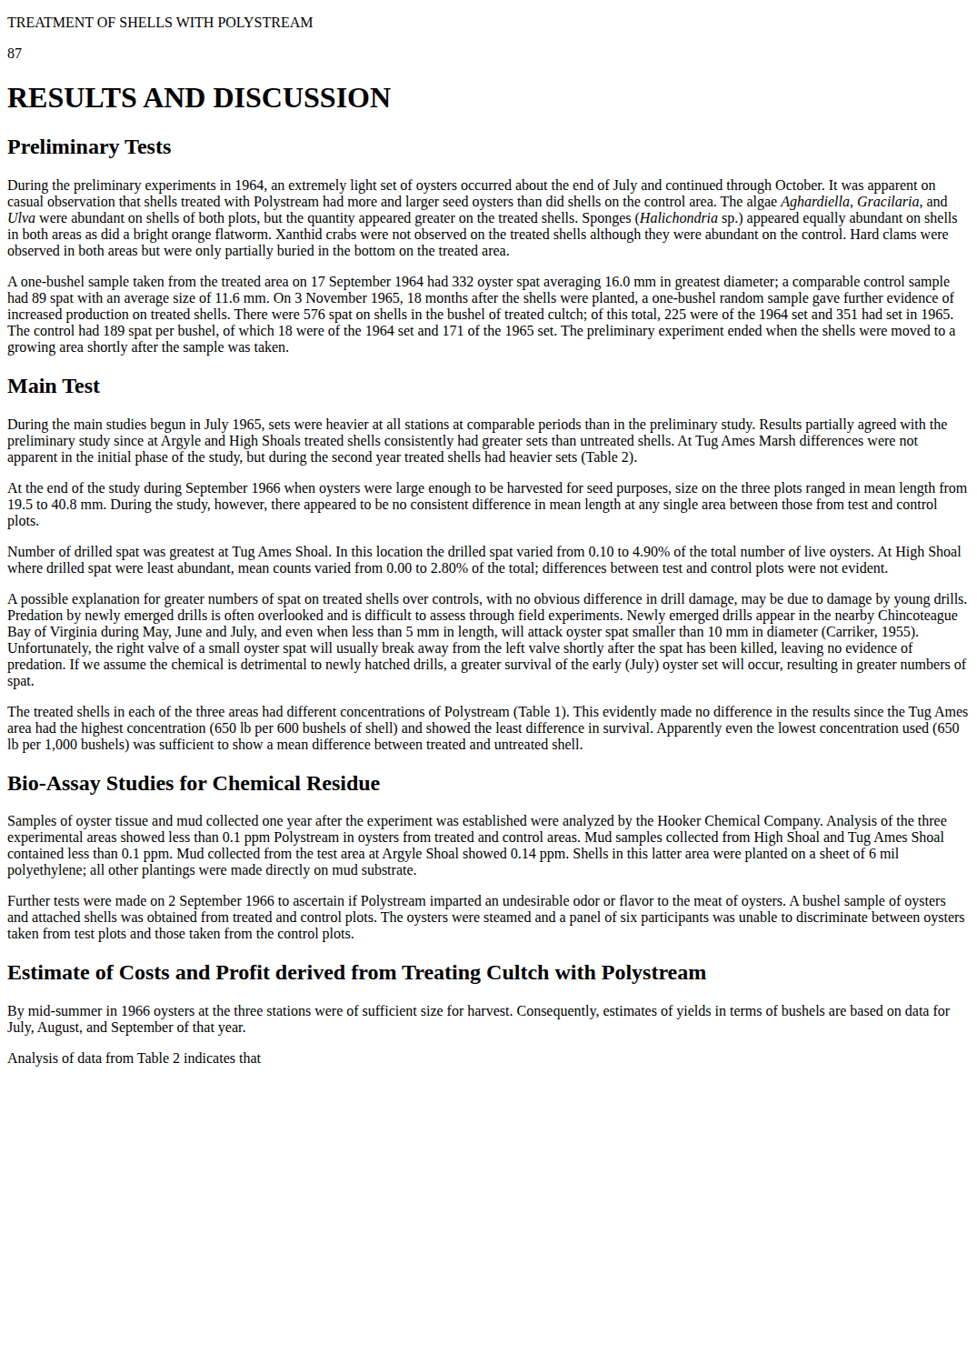TREATMENT OF SHELLS WITH POLYSTREAM
87
RESULTS AND DISCUSSION
Preliminary Tests
During the preliminary experiments in 1964, an extremely light set of oysters occurred about the end of July and continued through October. It was apparent on casual observation that shells treated with Polystream had more and larger seed oysters than did shells on the control area. The algae Aghardiella, Gracilaria, and Ulva were abundant on shells of both plots, but the quantity appeared greater on the treated shells. Sponges (Halichondria sp.) appeared equally abundant on shells in both areas as did a bright orange flatworm. Xanthid crabs were not observed on the treated shells although they were abundant on the control. Hard clams were observed in both areas but were only partially buried in the bottom on the treated area.
A one-bushel sample taken from the treated area on 17 September 1964 had 332 oyster spat averaging 16.0 mm in greatest diameter; a comparable control sample had 89 spat with an average size of 11.6 mm. On 3 November 1965, 18 months after the shells were planted, a one-bushel random sample gave further evidence of increased production on treated shells. There were 576 spat on shells in the bushel of treated cultch; of this total, 225 were of the 1964 set and 351 had set in 1965. The control had 189 spat per bushel, of which 18 were of the 1964 set and 171 of the 1965 set. The preliminary experiment ended when the shells were moved to a growing area shortly after the sample was taken.
Main Test
During the main studies begun in July 1965, sets were heavier at all stations at comparable periods than in the preliminary study. Results partially agreed with the preliminary study since at Argyle and High Shoals treated shells consistently had greater sets than untreated shells. At Tug Ames Marsh differences were not apparent in the initial phase of the study, but during the second year treated shells had heavier sets (Table 2).
At the end of the study during September 1966 when oysters were large enough to be harvested for seed purposes, size on the three plots ranged in mean length from 19.5 to 40.8 mm. During the study, however, there appeared to be no consistent difference in mean length at any single area between those from test and control plots.
Number of drilled spat was greatest at Tug Ames Shoal. In this location the drilled spat varied from 0.10 to 4.90% of the total number of live oysters. At High Shoal where drilled spat were least abundant, mean counts varied from 0.00 to 2.80% of the total; differences between test and control plots were not evident.
A possible explanation for greater numbers of spat on treated shells over controls, with no obvious difference in drill damage, may be due to damage by young drills. Predation by newly emerged drills is often overlooked and is difficult to assess through field experiments. Newly emerged drills appear in the nearby Chincoteague Bay of Virginia during May, June and July, and even when less than 5 mm in length, will attack oyster spat smaller than 10 mm in diameter (Carriker, 1955). Unfortunately, the right valve of a small oyster spat will usually break away from the left valve shortly after the spat has been killed, leaving no evidence of predation. If we assume the chemical is detrimental to newly hatched drills, a greater survival of the early (July) oyster set will occur, resulting in greater numbers of spat.
The treated shells in each of the three areas had different concentrations of Polystream (Table 1). This evidently made no difference in the results since the Tug Ames area had the highest concentration (650 lb per 600 bushels of shell) and showed the least difference in survival. Apparently even the lowest concentration used (650 lb per 1,000 bushels) was sufficient to show a mean difference between treated and untreated shell.
Bio-Assay Studies for Chemical Residue
Samples of oyster tissue and mud collected one year after the experiment was established were analyzed by the Hooker Chemical Company. Analysis of the three experimental areas showed less than 0.1 ppm Polystream in oysters from treated and control areas. Mud samples collected from High Shoal and Tug Ames Shoal contained less than 0.1 ppm. Mud collected from the test area at Argyle Shoal showed 0.14 ppm. Shells in this latter area were planted on a sheet of 6 mil polyethylene; all other plantings were made directly on mud substrate.
Further tests were made on 2 September 1966 to ascertain if Polystream imparted an undesirable odor or flavor to the meat of oysters. A bushel sample of oysters and attached shells was obtained from treated and control plots. The oysters were steamed and a panel of six participants was unable to discriminate between oysters taken from test plots and those taken from the control plots.
Estimate of Costs and Profit derived from Treating Cultch with Polystream
By mid-summer in 1966 oysters at the three stations were of sufficient size for harvest. Consequently, estimates of yields in terms of bushels are based on data for July, August, and September of that year.
Analysis of data from Table 2 indicates that